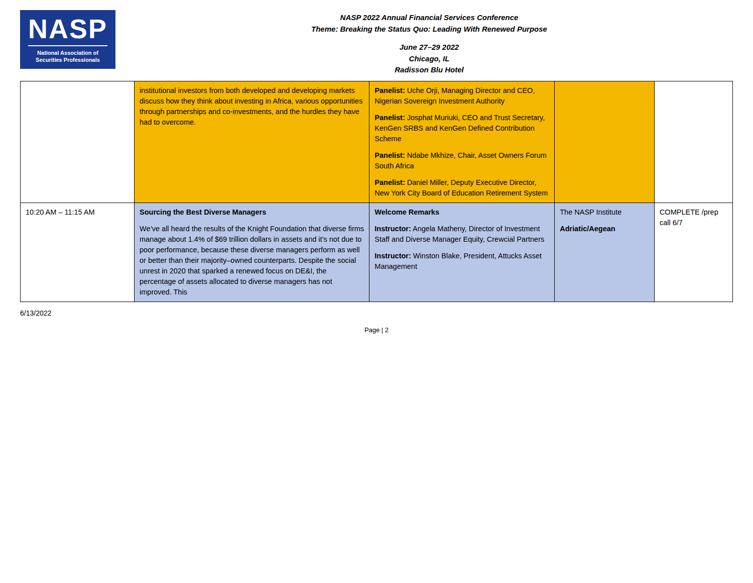NASP
National Association of
Securities Professionals
NASP 2022 Annual Financial Services Conference
Theme: Breaking the Status Quo: Leading With Renewed Purpose
June 27–29 2022
Chicago, IL
Radisson Blu Hotel
| | institutional investors from both developed and developing markets discuss how they think about investing in Africa, various opportunities through partnerships and co-investments, and the hurdles they have had to overcome. | Panelist: Uche Orji, Managing Director and CEO, Nigerian Sovereign Investment Authority Panelist: Josphat Muriuki, CEO and Trust Secretary, KenGen SRBS and KenGen Defined Contribution Scheme Panelist: Ndabe Mkhize, Chair, Asset Owners Forum South Africa Panelist: Daniel Miller, Deputy Executive Director, New York City Board of Education Retirement System | | |
| 10:20 AM – 11:15 AM | Sourcing the Best Diverse Managers We’ve all heard the results of the Knight Foundation that diverse firms manage about 1.4% of $69 trillion dollars in assets and it’s not due to poor performance, because these diverse managers perform as well or better than their majority–owned counterparts. Despite the social unrest in 2020 that sparked a renewed focus on DE&I, the percentage of assets allocated to diverse managers has not improved. This | Welcome Remarks Instructor: Angela Matheny, Director of Investment Staff and Diverse Manager Equity, Crewcial Partners Instructor: Winston Blake, President, Attucks Asset Management | The NASP Institute Adriatic/Aegean | COMPLETE /prep call 6/7 |
6/13/2022
Page | 2